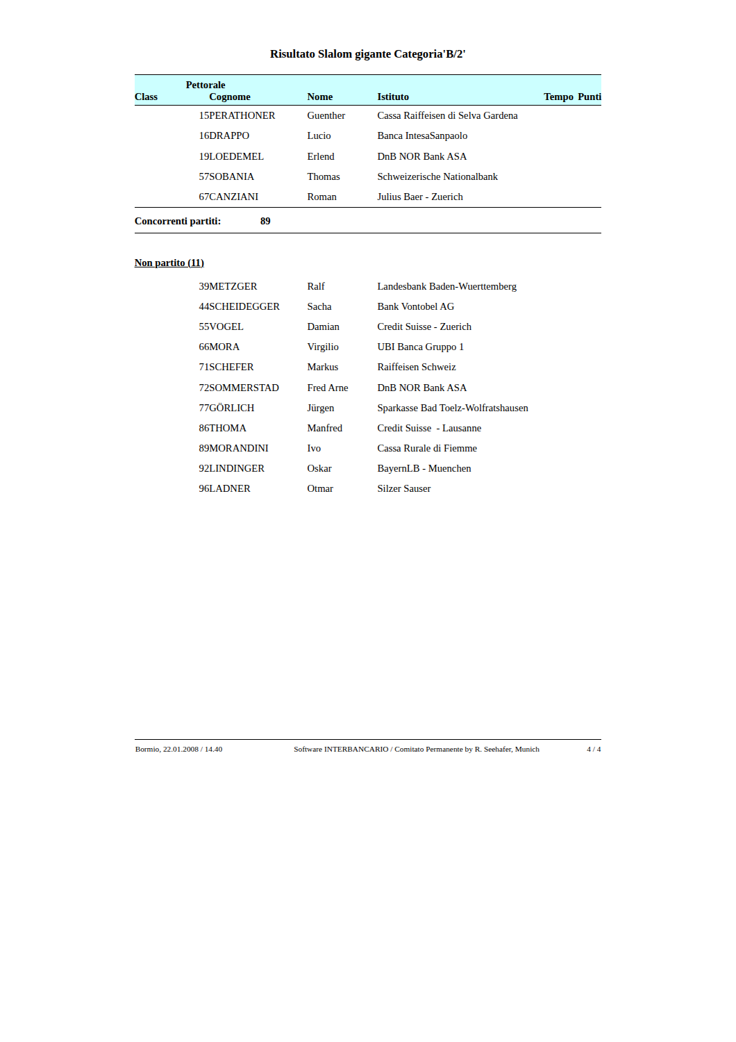Risultato Slalom gigante Categoria'B/2'
| | Pettorale | | | | |
| --- | --- | --- | --- | --- | --- |
| Class | | Cognome | Nome | Istituto | Tempo | Punti |
| 15 | PERATHONER | Guenther | Cassa Raiffeisen di Selva Gardena | | |
| 16 | DRAPPO | Lucio | Banca IntesaSanpaolo | | |
| 19 | LOEDEMEL | Erlend | DnB NOR Bank ASA | | |
| 57 | SOBANIA | Thomas | Schweizerische Nationalbank | | |
| 67 | CANZIANI | Roman | Julius Baer - Zuerich | | |
Concorrenti partiti: 89
Non partito (11)
| 39 | METZGER | Ralf | Landesbank Baden-Wuerttemberg |
| 44 | SCHEIDEGGER | Sacha | Bank Vontobel AG |
| 55 | VOGEL | Damian | Credit Suisse - Zuerich |
| 66 | MORA | Virgilio | UBI Banca Gruppo 1 |
| 71 | SCHEFER | Markus | Raiffeisen Schweiz |
| 72 | SOMMERSTAD | Fred Arne | DnB NOR Bank ASA |
| 77 | GÖRLICH | Jürgen | Sparkasse Bad Toelz-Wolfratshausen |
| 86 | THOMA | Manfred | Credit Suisse - Lausanne |
| 89 | MORANDINI | Ivo | Cassa Rurale di Fiemme |
| 92 | LINDINGER | Oskar | BayernLB - Muenchen |
| 96 | LADNER | Otmar | Silzer Sauser |
| Bormio, 22.01.2008 / 14.40 | Software INTERBANCARIO / Comitato Permanente by R. Seehafer, Munich | 4 / 4 |